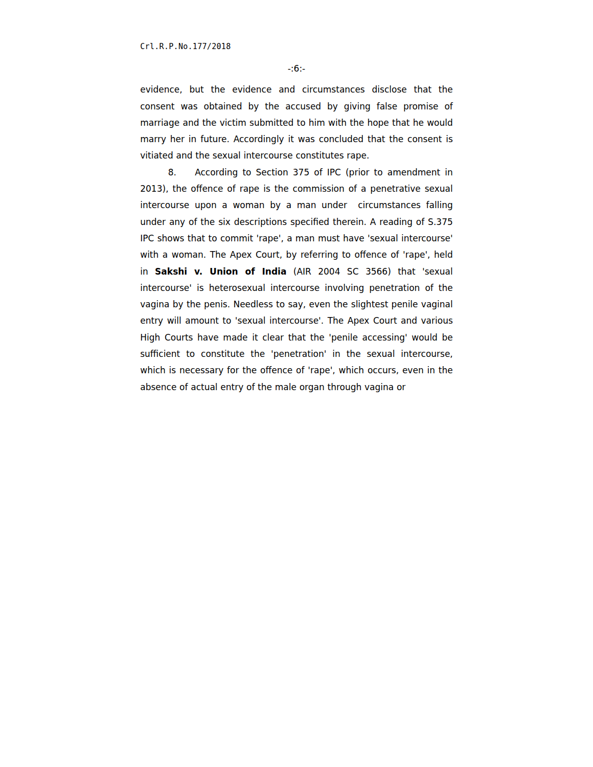Crl.R.P.No.177/2018
-:6:-
evidence, but the evidence and circumstances disclose that the consent was obtained by the accused by giving false promise of marriage and the victim submitted to him with the hope that he would marry her in future. Accordingly it was concluded that the consent is vitiated and the sexual intercourse constitutes rape.
8. According to Section 375 of IPC (prior to amendment in 2013), the offence of rape is the commission of a penetrative sexual intercourse upon a woman by a man under circumstances falling under any of the six descriptions specified therein. A reading of S.375 IPC shows that to commit 'rape', a man must have 'sexual intercourse' with a woman. The Apex Court, by referring to offence of 'rape', held in Sakshi v. Union of India (AIR 2004 SC 3566) that 'sexual intercourse' is heterosexual intercourse involving penetration of the vagina by the penis. Needless to say, even the slightest penile vaginal entry will amount to 'sexual intercourse'. The Apex Court and various High Courts have made it clear that the 'penile accessing' would be sufficient to constitute the 'penetration' in the sexual intercourse, which is necessary for the offence of 'rape', which occurs, even in the absence of actual entry of the male organ through vagina or